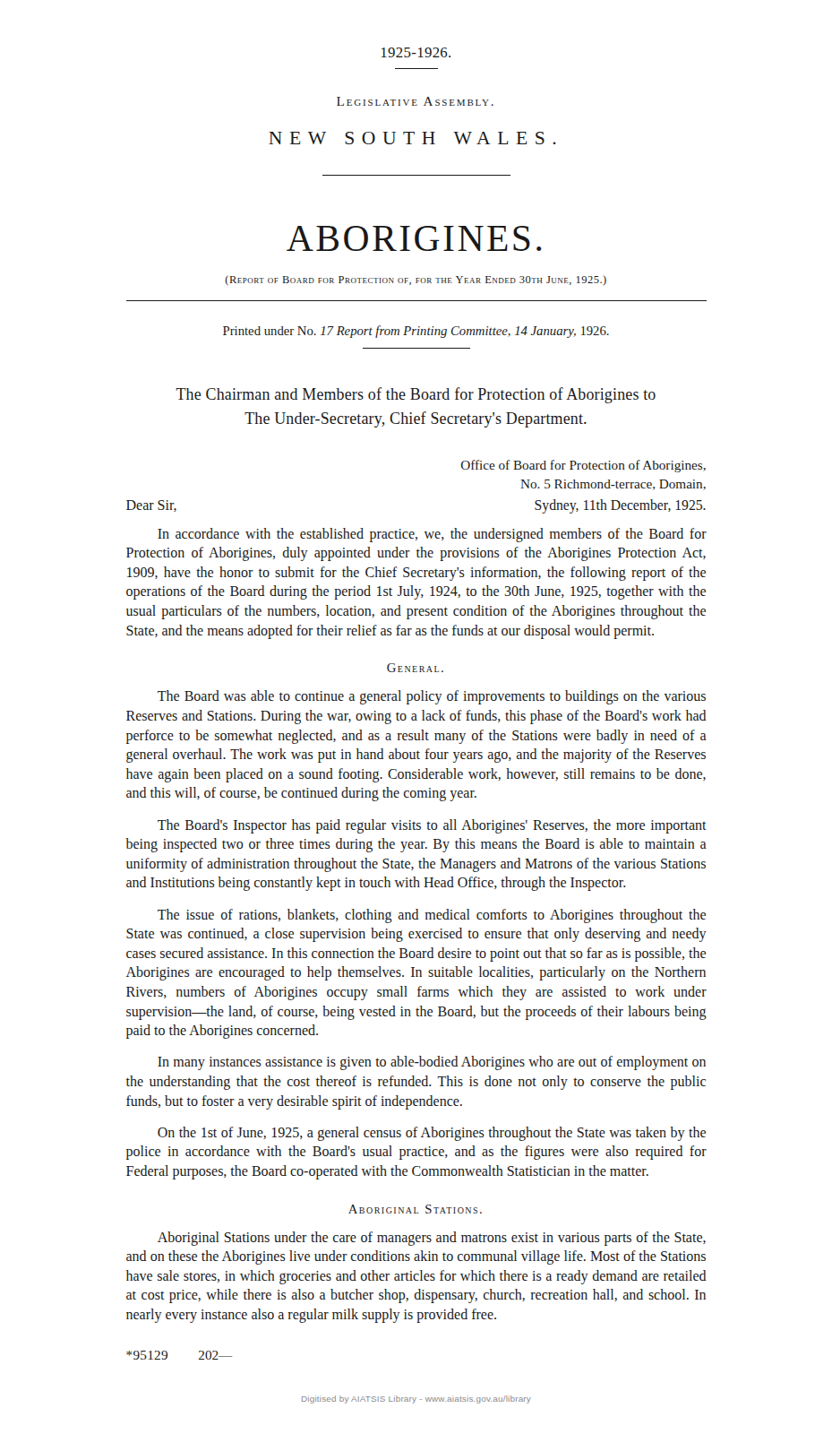1925-1926.
Legislative Assembly.
New South Wales.
ABORIGINES.
(Report of Board for Protection of, for the Year Ended 30th June, 1925.)
Printed under No. 17 Report from Printing Committee, 14 January, 1926.
The Chairman and Members of the Board for Protection of Aborigines to
The Under-Secretary, Chief Secretary's Department.
Office of Board for Protection of Aborigines,
No. 5 Richmond-terrace, Domain,
Dear Sir, Sydney, 11th December, 1925.
In accordance with the established practice, we, the undersigned members of the Board for Protection of Aborigines, duly appointed under the provisions of the Aborigines Protection Act, 1909, have the honor to submit for the Chief Secretary's information, the following report of the operations of the Board during the period 1st July, 1924, to the 30th June, 1925, together with the usual particulars of the numbers, location, and present condition of the Aborigines throughout the State, and the means adopted for their relief as far as the funds at our disposal would permit.
General.
The Board was able to continue a general policy of improvements to buildings on the various Reserves and Stations. During the war, owing to a lack of funds, this phase of the Board's work had perforce to be somewhat neglected, and as a result many of the Stations were badly in need of a general overhaul. The work was put in hand about four years ago, and the majority of the Reserves have again been placed on a sound footing. Considerable work, however, still remains to be done, and this will, of course, be continued during the coming year.
The Board's Inspector has paid regular visits to all Aborigines' Reserves, the more important being inspected two or three times during the year. By this means the Board is able to maintain a uniformity of administration throughout the State, the Managers and Matrons of the various Stations and Institutions being constantly kept in touch with Head Office, through the Inspector.
The issue of rations, blankets, clothing and medical comforts to Aborigines throughout the State was continued, a close supervision being exercised to ensure that only deserving and needy cases secured assistance. In this connection the Board desire to point out that so far as is possible, the Aborigines are encouraged to help themselves. In suitable localities, particularly on the Northern Rivers, numbers of Aborigines occupy small farms which they are assisted to work under supervision—the land, of course, being vested in the Board, but the proceeds of their labours being paid to the Aborigines concerned.
In many instances assistance is given to able-bodied Aborigines who are out of employment on the understanding that the cost thereof is refunded. This is done not only to conserve the public funds, but to foster a very desirable spirit of independence.
On the 1st of June, 1925, a general census of Aborigines throughout the State was taken by the police in accordance with the Board's usual practice, and as the figures were also required for Federal purposes, the Board co-operated with the Commonwealth Statistician in the matter.
Aboriginal Stations.
Aboriginal Stations under the care of managers and matrons exist in various parts of the State, and on these the Aborigines live under conditions akin to communal village life. Most of the Stations have sale stores, in which groceries and other articles for which there is a ready demand are retailed at cost price, while there is also a butcher shop, dispensary, church, recreation hall, and school. In nearly every instance also a regular milk supply is provided free.
*95129202—
Digitised by AIATSIS Library - www.aiatsis.gov.au/library